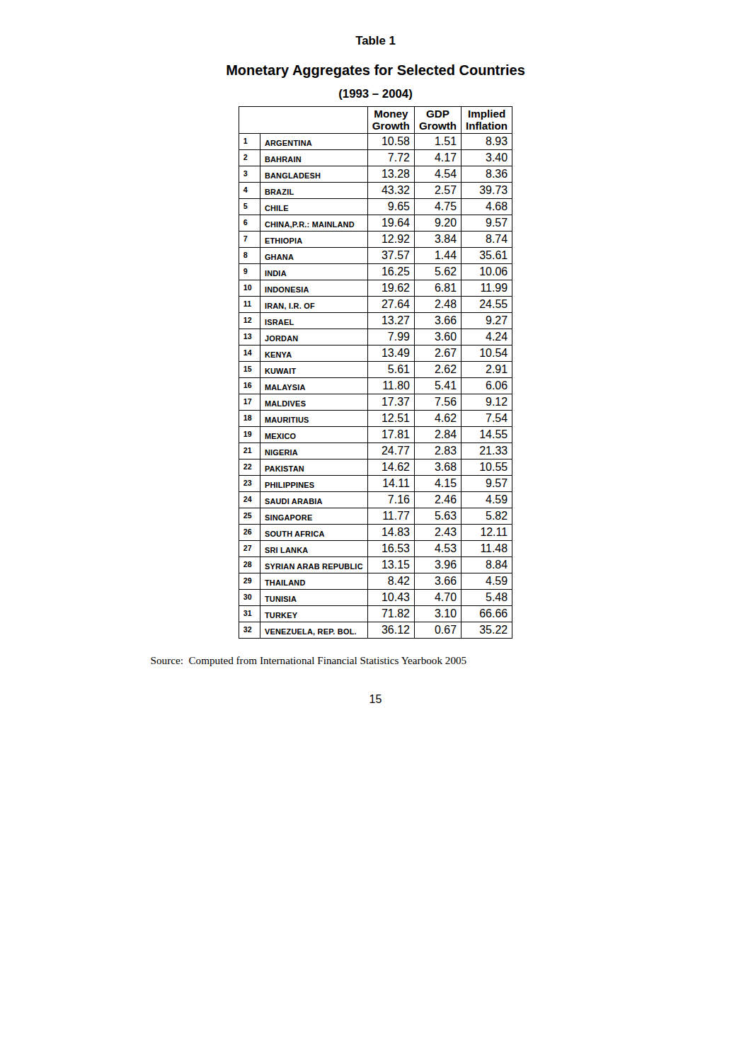Table 1
Monetary Aggregates for Selected Countries
(1993 – 2004)
| | Money Growth | GDP Growth | Implied Inflation |
| --- | --- | --- | --- |
| 1 | ARGENTINA | 10.58 | 1.51 | 8.93 |
| 2 | BAHRAIN | 7.72 | 4.17 | 3.40 |
| 3 | BANGLADESH | 13.28 | 4.54 | 8.36 |
| 4 | BRAZIL | 43.32 | 2.57 | 39.73 |
| 5 | CHILE | 9.65 | 4.75 | 4.68 |
| 6 | CHINA,P.R.: MAINLAND | 19.64 | 9.20 | 9.57 |
| 7 | ETHIOPIA | 12.92 | 3.84 | 8.74 |
| 8 | GHANA | 37.57 | 1.44 | 35.61 |
| 9 | INDIA | 16.25 | 5.62 | 10.06 |
| 10 | INDONESIA | 19.62 | 6.81 | 11.99 |
| 11 | IRAN, I.R. OF | 27.64 | 2.48 | 24.55 |
| 12 | ISRAEL | 13.27 | 3.66 | 9.27 |
| 13 | JORDAN | 7.99 | 3.60 | 4.24 |
| 14 | KENYA | 13.49 | 2.67 | 10.54 |
| 15 | KUWAIT | 5.61 | 2.62 | 2.91 |
| 16 | MALAYSIA | 11.80 | 5.41 | 6.06 |
| 17 | MALDIVES | 17.37 | 7.56 | 9.12 |
| 18 | MAURITIUS | 12.51 | 4.62 | 7.54 |
| 19 | MEXICO | 17.81 | 2.84 | 14.55 |
| 21 | NIGERIA | 24.77 | 2.83 | 21.33 |
| 22 | PAKISTAN | 14.62 | 3.68 | 10.55 |
| 23 | PHILIPPINES | 14.11 | 4.15 | 9.57 |
| 24 | SAUDI ARABIA | 7.16 | 2.46 | 4.59 |
| 25 | SINGAPORE | 11.77 | 5.63 | 5.82 |
| 26 | SOUTH AFRICA | 14.83 | 2.43 | 12.11 |
| 27 | SRI LANKA | 16.53 | 4.53 | 11.48 |
| 28 | SYRIAN ARAB REPUBLIC | 13.15 | 3.96 | 8.84 |
| 29 | THAILAND | 8.42 | 3.66 | 4.59 |
| 30 | TUNISIA | 10.43 | 4.70 | 5.48 |
| 31 | TURKEY | 71.82 | 3.10 | 66.66 |
| 32 | VENEZUELA, REP. BOL. | 36.12 | 0.67 | 35.22 |
Source: Computed from International Financial Statistics Yearbook 2005
15